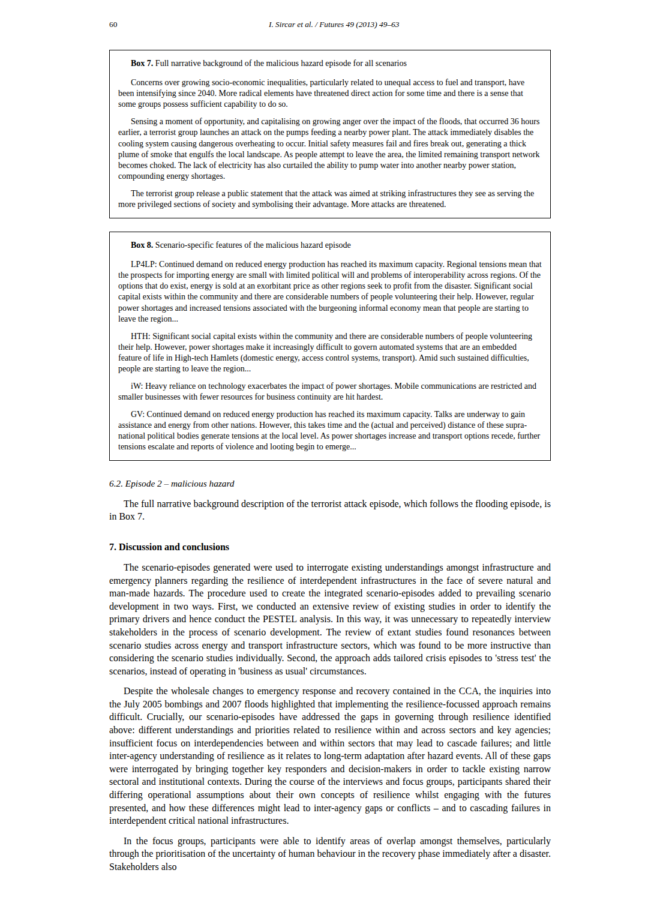60 I. Sircar et al. / Futures 49 (2013) 49–63
Box 7. Full narrative background of the malicious hazard episode for all scenarios
Concerns over growing socio-economic inequalities, particularly related to unequal access to fuel and transport, have been intensifying since 2040. More radical elements have threatened direct action for some time and there is a sense that some groups possess sufficient capability to do so.
Sensing a moment of opportunity, and capitalising on growing anger over the impact of the floods, that occurred 36 hours earlier, a terrorist group launches an attack on the pumps feeding a nearby power plant. The attack immediately disables the cooling system causing dangerous overheating to occur. Initial safety measures fail and fires break out, generating a thick plume of smoke that engulfs the local landscape. As people attempt to leave the area, the limited remaining transport network becomes choked. The lack of electricity has also curtailed the ability to pump water into another nearby power station, compounding energy shortages.
The terrorist group release a public statement that the attack was aimed at striking infrastructures they see as serving the more privileged sections of society and symbolising their advantage. More attacks are threatened.
Box 8. Scenario-specific features of the malicious hazard episode
LP4LP: Continued demand on reduced energy production has reached its maximum capacity. Regional tensions mean that the prospects for importing energy are small with limited political will and problems of interoperability across regions. Of the options that do exist, energy is sold at an exorbitant price as other regions seek to profit from the disaster. Significant social capital exists within the community and there are considerable numbers of people volunteering their help. However, regular power shortages and increased tensions associated with the burgeoning informal economy mean that people are starting to leave the region...
HTH: Significant social capital exists within the community and there are considerable numbers of people volunteering their help. However, power shortages make it increasingly difficult to govern automated systems that are an embedded feature of life in High-tech Hamlets (domestic energy, access control systems, transport). Amid such sustained difficulties, people are starting to leave the region...
iW: Heavy reliance on technology exacerbates the impact of power shortages. Mobile communications are restricted and smaller businesses with fewer resources for business continuity are hit hardest.
GV: Continued demand on reduced energy production has reached its maximum capacity. Talks are underway to gain assistance and energy from other nations. However, this takes time and the (actual and perceived) distance of these supra-national political bodies generate tensions at the local level. As power shortages increase and transport options recede, further tensions escalate and reports of violence and looting begin to emerge...
6.2. Episode 2 – malicious hazard
The full narrative background description of the terrorist attack episode, which follows the flooding episode, is in Box 7.
7. Discussion and conclusions
The scenario-episodes generated were used to interrogate existing understandings amongst infrastructure and emergency planners regarding the resilience of interdependent infrastructures in the face of severe natural and man-made hazards. The procedure used to create the integrated scenario-episodes added to prevailing scenario development in two ways. First, we conducted an extensive review of existing studies in order to identify the primary drivers and hence conduct the PESTEL analysis. In this way, it was unnecessary to repeatedly interview stakeholders in the process of scenario development. The review of extant studies found resonances between scenario studies across energy and transport infrastructure sectors, which was found to be more instructive than considering the scenario studies individually. Second, the approach adds tailored crisis episodes to 'stress test' the scenarios, instead of operating in 'business as usual' circumstances.
Despite the wholesale changes to emergency response and recovery contained in the CCA, the inquiries into the July 2005 bombings and 2007 floods highlighted that implementing the resilience-focussed approach remains difficult. Crucially, our scenario-episodes have addressed the gaps in governing through resilience identified above: different understandings and priorities related to resilience within and across sectors and key agencies; insufficient focus on interdependencies between and within sectors that may lead to cascade failures; and little inter-agency understanding of resilience as it relates to long-term adaptation after hazard events. All of these gaps were interrogated by bringing together key responders and decision-makers in order to tackle existing narrow sectoral and institutional contexts. During the course of the interviews and focus groups, participants shared their differing operational assumptions about their own concepts of resilience whilst engaging with the futures presented, and how these differences might lead to inter-agency gaps or conflicts – and to cascading failures in interdependent critical national infrastructures.
In the focus groups, participants were able to identify areas of overlap amongst themselves, particularly through the prioritisation of the uncertainty of human behaviour in the recovery phase immediately after a disaster. Stakeholders also